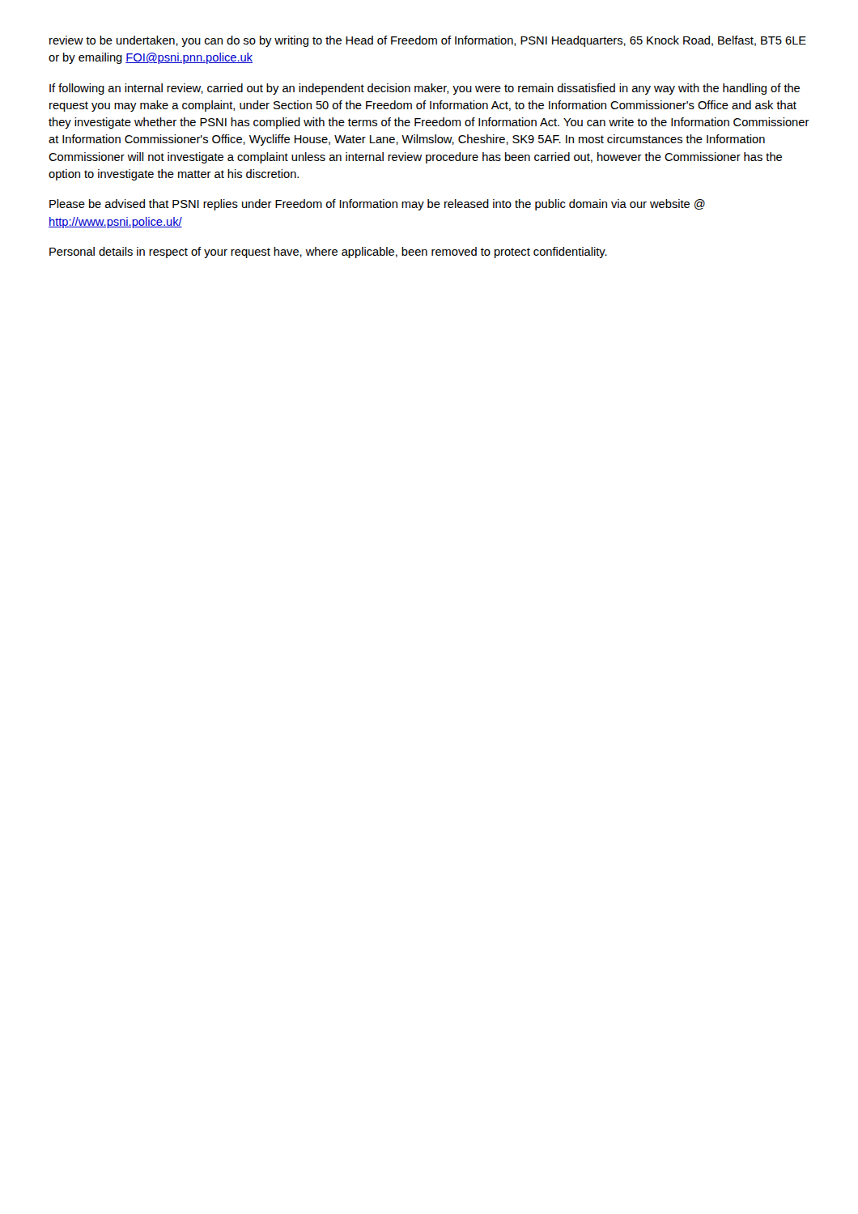review to be undertaken, you can do so by writing to the Head of Freedom of Information, PSNI Headquarters, 65 Knock Road, Belfast, BT5 6LE or by emailing FOI@psni.pnn.police.uk
If following an internal review, carried out by an independent decision maker, you were to remain dissatisfied in any way with the handling of the request you may make a complaint, under Section 50 of the Freedom of Information Act, to the Information Commissioner's Office and ask that they investigate whether the PSNI has complied with the terms of the Freedom of Information Act. You can write to the Information Commissioner at Information Commissioner's Office, Wycliffe House, Water Lane, Wilmslow, Cheshire, SK9 5AF. In most circumstances the Information Commissioner will not investigate a complaint unless an internal review procedure has been carried out, however the Commissioner has the option to investigate the matter at his discretion.
Please be advised that PSNI replies under Freedom of Information may be released into the public domain via our website @ http://www.psni.police.uk/
Personal details in respect of your request have, where applicable, been removed to protect confidentiality.